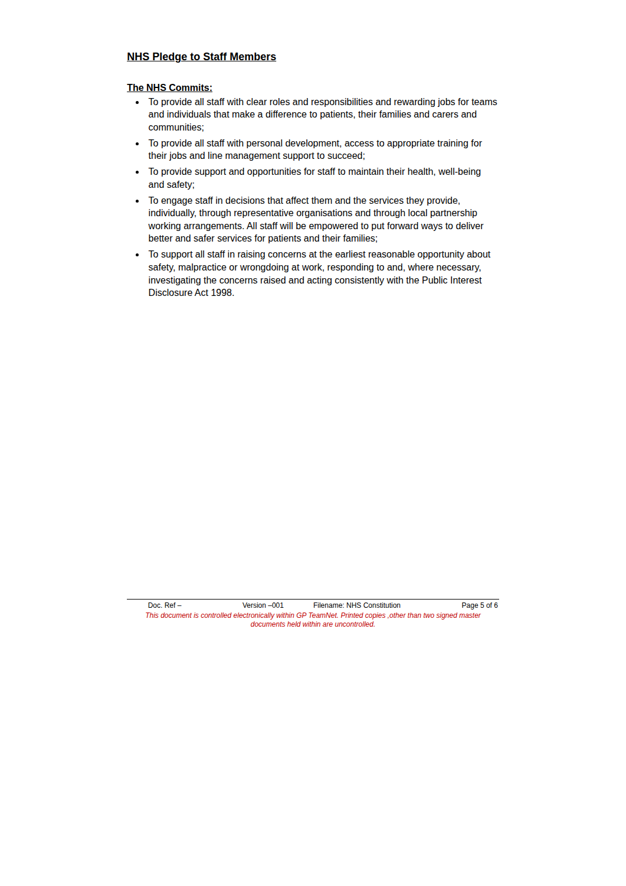NHS Pledge to Staff Members
The NHS Commits:
To provide all staff with clear roles and responsibilities and rewarding jobs for teams and individuals that make a difference to patients, their families and carers and communities;
To provide all staff with personal development, access to appropriate training for their jobs and line management support to succeed;
To provide support and opportunities for staff to maintain their health, well-being and safety;
To engage staff in decisions that affect them and the services they provide, individually, through representative organisations and through local partnership working arrangements. All staff will be empowered to put forward ways to deliver better and safer services for patients and their families;
To support all staff in raising concerns at the earliest reasonable opportunity about safety, malpractice or wrongdoing at work, responding to and, where necessary, investigating the concerns raised and acting consistently with the Public Interest Disclosure Act 1998.
Doc. Ref – Version –001 Filename: NHS Constitution Page 5 of 6
This document is controlled electronically within GP TeamNet. Printed copies ,other than two signed master documents held within are uncontrolled.